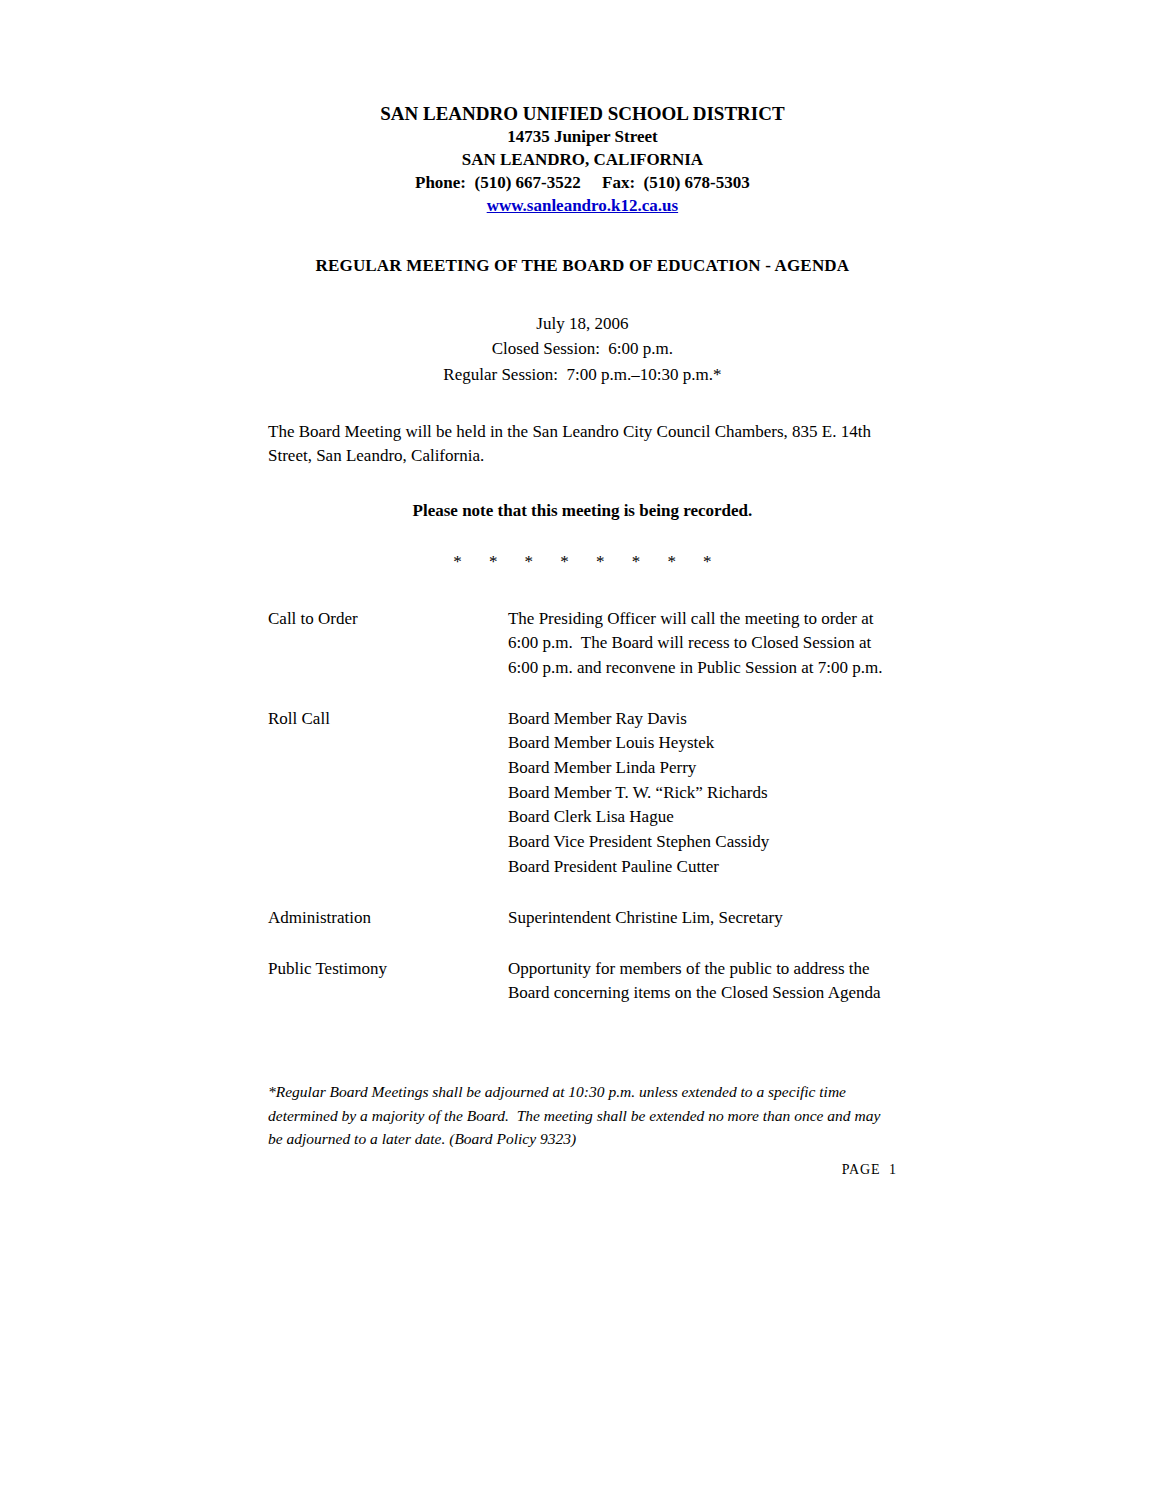SAN LEANDRO UNIFIED SCHOOL DISTRICT 14735 Juniper Street SAN LEANDRO, CALIFORNIA Phone: (510) 667-3522 Fax: (510) 678-5303 www.sanleandro.k12.ca.us
REGULAR MEETING OF THE BOARD OF EDUCATION - AGENDA
July 18, 2006
Closed Session: 6:00 p.m.
Regular Session: 7:00 p.m.–10:30 p.m.*
The Board Meeting will be held in the San Leandro City Council Chambers, 835 E. 14th Street, San Leandro, California.
Please note that this meeting is being recorded.
********
| Call to Order | The Presiding Officer will call the meeting to order at 6:00 p.m. The Board will recess to Closed Session at 6:00 p.m. and reconvene in Public Session at 7:00 p.m. |
| Roll Call | Board Member Ray Davis Board Member Louis Heystek Board Member Linda Perry Board Member T. W. “Rick” Richards Board Clerk Lisa Hague Board Vice President Stephen Cassidy Board President Pauline Cutter |
| Administration | Superintendent Christine Lim, Secretary |
| Public Testimony | Opportunity for members of the public to address the Board concerning items on the Closed Session Agenda |
*Regular Board Meetings shall be adjourned at 10:30 p.m. unless extended to a specific time determined by a majority of the Board. The meeting shall be extended no more than once and may be adjourned to a later date. (Board Policy 9323)
PAGE 1